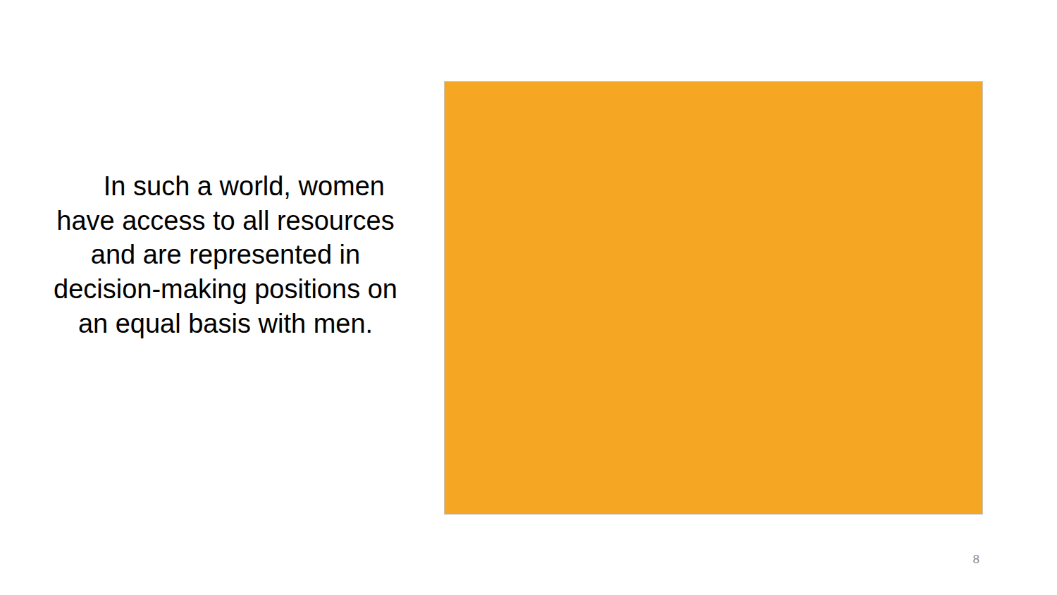In such a world, women have access to all resources and are represented in decision-making positions on an equal basis with men.
8